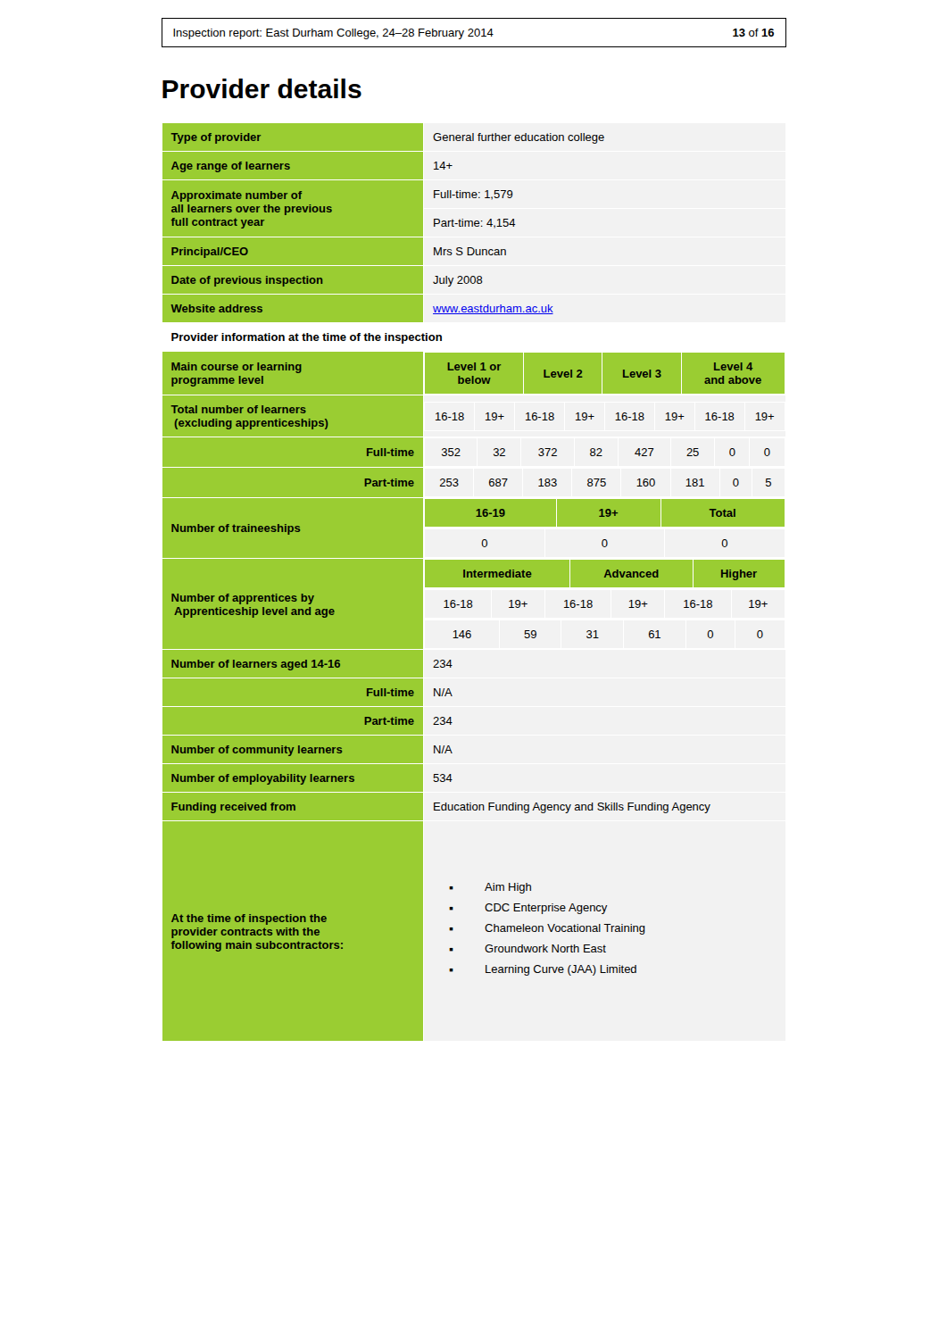Inspection report: East Durham College, 24–28 February 2014
13 of 16
Provider details
| Type of provider | General further education college |
| Age range of learners | 14+ |
| Approximate number of all learners over the previous full contract year | Full-time: 1,579 |
| Part-time: 4,154 |
| Principal/CEO | Mrs S Duncan |
| Date of previous inspection | July 2008 |
| Website address | www.eastdurham.ac.uk |
| Provider information at the time of the inspection |
| Main course or learning programme level | / Level 1 or below / Level 2 / Level 3 / Level 4 and above / |
| Total number of learners (excluding apprenticeships) | / 16-18 / 19+ / 16-18 / 19+ / 16-18 / 19+ / 16-18 / 19+ / |
| Full-time | / 352 / 32 / 372 / 82 / 427 / 25 / 0 / 0 / |
| Part-time | / 253 / 687 / 183 / 875 / 160 / 181 / 0 / 5 / |
| Number of traineeships | / 16-19 / 19+ / Total / |
| / 0 / 0 / 0 / |
| Number of apprentices by Apprenticeship level and age | / Intermediate / Advanced / Higher / |
| / 16-18 / 19+ / 16-18 / 19+ / 16-18 / 19+ / |
| / 146 / 59 / 31 / 61 / 0 / 0 / |
| Number of learners aged 14-16 | 234 |
| Full-time | N/A |
| Part-time | 234 |
| Number of community learners | N/A |
| Number of employability learners | 534 |
| Funding received from | Education Funding Agency and Skills Funding Agency |
| At the time of inspection the provider contracts with the following main subcontractors: | Aim High CDC Enterprise Agency Chameleon Vocational Training Groundwork North East Learning Curve (JAA) Limited |